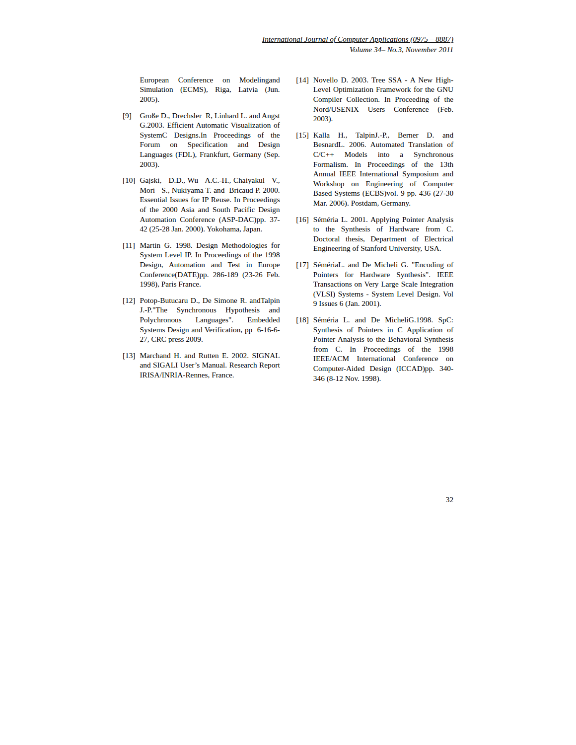International Journal of Computer Applications (0975 – 8887)
Volume 34– No.3, November 2011
European Conference on Modelingand Simulation (ECMS), Riga, Latvia (Jun. 2005).
[9] Große D., Drechsler R, Linhard L. and Angst G.2003. Efficient Automatic Visualization of SystemC Designs.In Proceedings of the Forum on Specification and Design Languages (FDL), Frankfurt, Germany (Sep. 2003).
[10] Gajski, D.D., Wu A.C.-H., Chaiyakul V., Mori S., Nukiyama T. and Bricaud P. 2000. Essential Issues for IP Reuse. In Proceedings of the 2000 Asia and South Pacific Design Automation Conference (ASP-DAC)pp. 37-42 (25-28 Jan. 2000). Yokohama, Japan.
[11] Martin G. 1998. Design Methodologies for System Level IP. In Proceedings of the 1998 Design, Automation and Test in Europe Conference(DATE)pp. 286-189 (23-26 Feb. 1998), Paris France.
[12] Potop-Butucaru D., De Simone R. andTalpin J.-P."The Synchronous Hypothesis and Polychronous Languages". Embedded Systems Design and Verification, pp 6-16-6-27, CRC press 2009.
[13] Marchand H. and Rutten E. 2002. SIGNAL and SIGALI User’s Manual. Research Report IRISA/INRIA-Rennes, France.
[14] Novello D. 2003. Tree SSA - A New High-Level Optimization Framework for the GNU Compiler Collection. In Proceeding of the Nord/USENIX Users Conference (Feb. 2003).
[15] Kalla H., TalpinJ.-P., Berner D. and BesnardL. 2006. Automated Translation of C/C++ Models into a Synchronous Formalism. In Proceedings of the 13th Annual IEEE International Symposium and Workshop on Engineering of Computer Based Systems (ECBS)vol. 9 pp. 436 (27-30 Mar. 2006). Postdam, Germany.
[16] Séméria L. 2001. Applying Pointer Analysis to the Synthesis of Hardware from C. Doctoral thesis, Department of Electrical Engineering of Stanford University, USA.
[17] SémériaL. and De Micheli G. "Encoding of Pointers for Hardware Synthesis". IEEE Transactions on Very Large Scale Integration (VLSI) Systems - System Level Design. Vol 9 Issues 6 (Jan. 2001).
[18] Séméria L. and De MicheliG.1998. SpC: Synthesis of Pointers in C Application of Pointer Analysis to the Behavioral Synthesis from C. In Proceedings of the 1998 IEEE/ACM International Conference on Computer-Aided Design (ICCAD)pp. 340-346 (8-12 Nov. 1998).
32